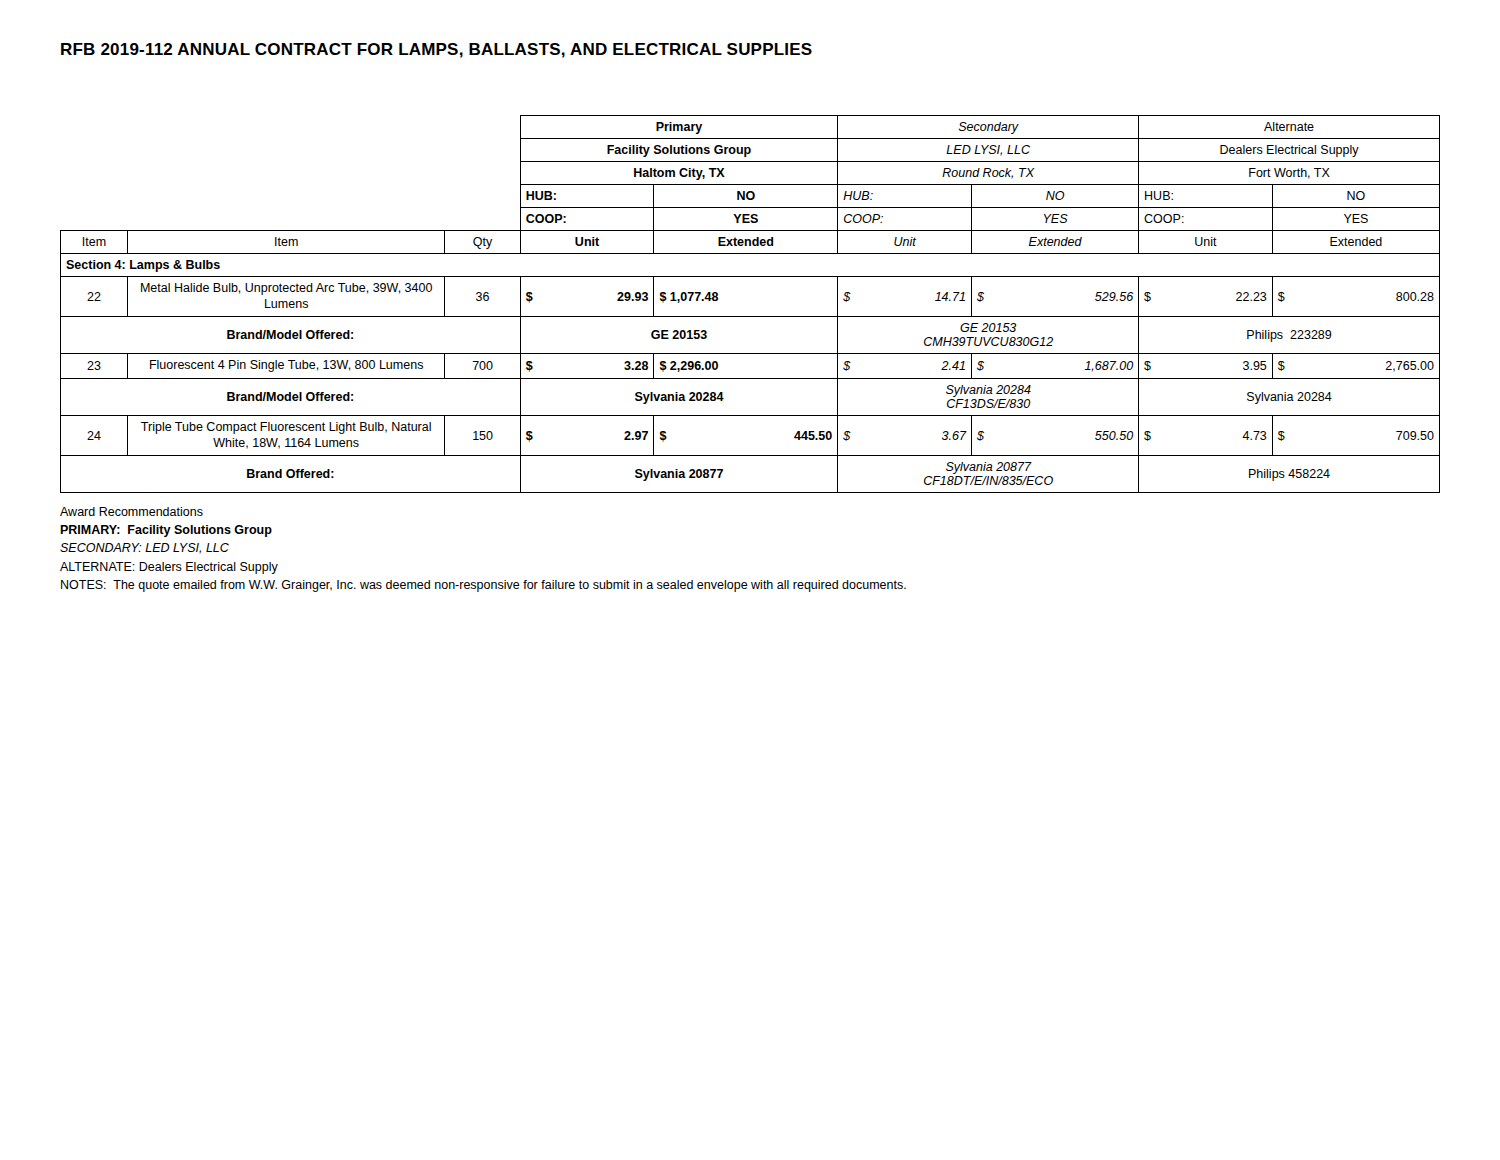RFB 2019-112 ANNUAL CONTRACT FOR LAMPS, BALLASTS, AND ELECTRICAL SUPPLIES
| | | | Primary | Secondary | Alternate |
| | | | Facility Solutions Group | LED LYSI, LLC | Dealers Electrical Supply |
| | | | Haltom City, TX | Round Rock, TX | Fort Worth, TX |
| | | | HUB: | NO | HUB: | NO | HUB: | NO |
| | | | COOP: | YES | COOP: | YES | COOP: | YES |
| Item | Item | Qty | Unit | Extended | Unit | Extended | Unit | Extended |
| Section 4: Lamps & Bulbs |
| 22 | Metal Halide Bulb, Unprotected Arc Tube, 39W, 3400 Lumens | 36 | $ 29.93 | $ 1,077.48 | $ 14.71 | $ 529.56 | $ 22.23 | $ 800.28 |
| Brand/Model Offered: | GE 20153 | GE 20153 CMH39TUVCU830G12 | Philips 223289 |
| 23 | Fluorescent 4 Pin Single Tube, 13W, 800 Lumens | 700 | $ 3.28 | $ 2,296.00 | $ 2.41 | $ 1,687.00 | $ 3.95 | $ 2,765.00 |
| Brand/Model Offered: | Sylvania 20284 | Sylvania 20284 CF13DS/E/830 | Sylvania 20284 |
| 24 | Triple Tube Compact Fluorescent Light Bulb, Natural White, 18W, 1164 Lumens | 150 | $ 2.97 | $ 445.50 | $ 3.67 | $ 550.50 | $ 4.73 | $ 709.50 |
| Brand Offered: | Sylvania 20877 | Sylvania 20877 CF18DT/E/IN/835/ECO | Philips 458224 |
Award Recommendations
PRIMARY: Facility Solutions Group
SECONDARY: LED LYSI, LLC
ALTERNATE: Dealers Electrical Supply
NOTES: The quote emailed from W.W. Grainger, Inc. was deemed non-responsive for failure to submit in a sealed envelope with all required documents.